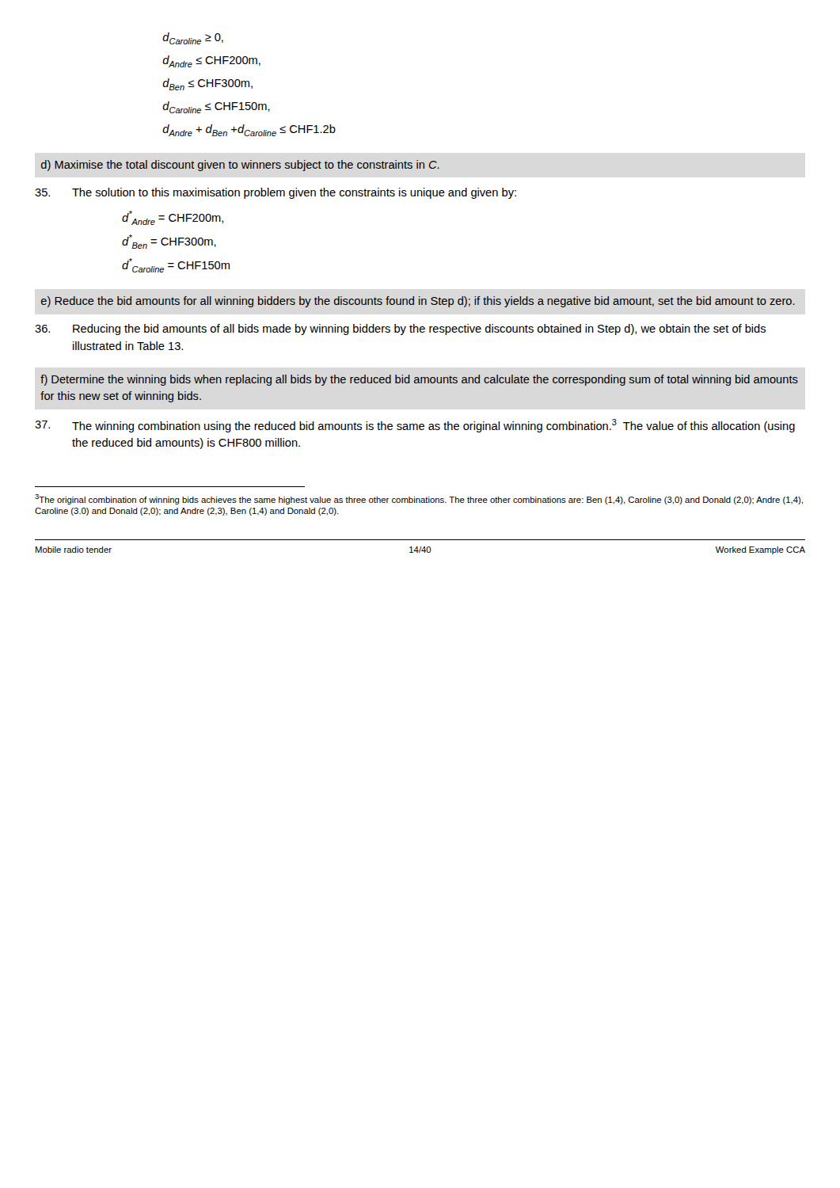dCaroline ≥ 0,
dAndre ≤ CHF200m,
dBen ≤ CHF300m,
dCaroline ≤ CHF150m,
dAndre + dBen +dCaroline ≤ CHF1.2b
d) Maximise the total discount given to winners subject to the constraints in C.
35.
The solution to this maximisation problem given the constraints is unique and given by:
d*Andre = CHF200m,
d*Ben = CHF300m,
d*Caroline = CHF150m
e) Reduce the bid amounts for all winning bidders by the discounts found in Step d); if this yields a negative bid amount, set the bid amount to zero.
36.
Reducing the bid amounts of all bids made by winning bidders by the respective discounts obtained in Step d), we obtain the set of bids illustrated in Table 13.
f) Determine the winning bids when replacing all bids by the reduced bid amounts and calculate the corresponding sum of total winning bid amounts for this new set of winning bids.
37.
The winning combination using the reduced bid amounts is the same as the original winning combination.3 The value of this allocation (using the reduced bid amounts) is CHF800 million.
3The original combination of winning bids achieves the same highest value as three other combinations. The three other combinations are: Ben (1,4), Caroline (3,0) and Donald (2,0); Andre (1,4), Caroline (3.0) and Donald (2,0); and Andre (2,3), Ben (1,4) and Donald (2,0).
Mobile radio tender
14/40
Worked Example CCA